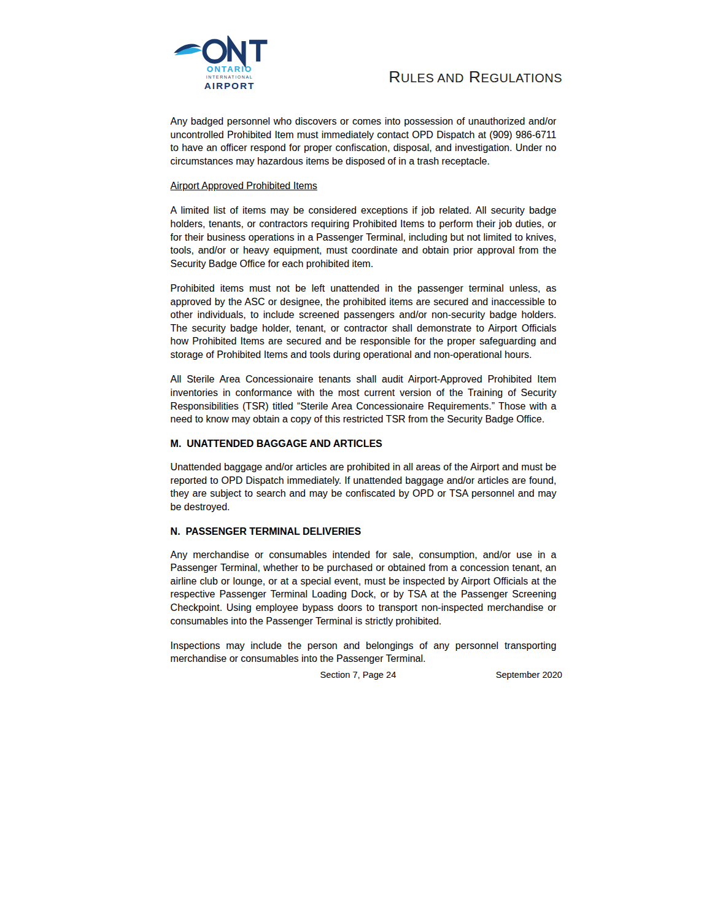ONTARIO INTERNATIONAL AIRPORT
RULES AND REGULATIONS
Any badged personnel who discovers or comes into possession of unauthorized and/or uncontrolled Prohibited Item must immediately contact OPD Dispatch at (909) 986-6711 to have an officer respond for proper confiscation, disposal, and investigation. Under no circumstances may hazardous items be disposed of in a trash receptacle.
Airport Approved Prohibited Items
A limited list of items may be considered exceptions if job related. All security badge holders, tenants, or contractors requiring Prohibited Items to perform their job duties, or for their business operations in a Passenger Terminal, including but not limited to knives, tools, and/or or heavy equipment, must coordinate and obtain prior approval from the Security Badge Office for each prohibited item.
Prohibited items must not be left unattended in the passenger terminal unless, as approved by the ASC or designee, the prohibited items are secured and inaccessible to other individuals, to include screened passengers and/or non-security badge holders. The security badge holder, tenant, or contractor shall demonstrate to Airport Officials how Prohibited Items are secured and be responsible for the proper safeguarding and storage of Prohibited Items and tools during operational and non-operational hours.
All Sterile Area Concessionaire tenants shall audit Airport-Approved Prohibited Item inventories in conformance with the most current version of the Training of Security Responsibilities (TSR) titled “Sterile Area Concessionaire Requirements.” Those with a need to know may obtain a copy of this restricted TSR from the Security Badge Office.
M. UNATTENDED BAGGAGE AND ARTICLES
Unattended baggage and/or articles are prohibited in all areas of the Airport and must be reported to OPD Dispatch immediately. If unattended baggage and/or articles are found, they are subject to search and may be confiscated by OPD or TSA personnel and may be destroyed.
N. PASSENGER TERMINAL DELIVERIES
Any merchandise or consumables intended for sale, consumption, and/or use in a Passenger Terminal, whether to be purchased or obtained from a concession tenant, an airline club or lounge, or at a special event, must be inspected by Airport Officials at the respective Passenger Terminal Loading Dock, or by TSA at the Passenger Screening Checkpoint. Using employee bypass doors to transport non-inspected merchandise or consumables into the Passenger Terminal is strictly prohibited.
Inspections may include the person and belongings of any personnel transporting merchandise or consumables into the Passenger Terminal.
Section 7, Page 24
September 2020